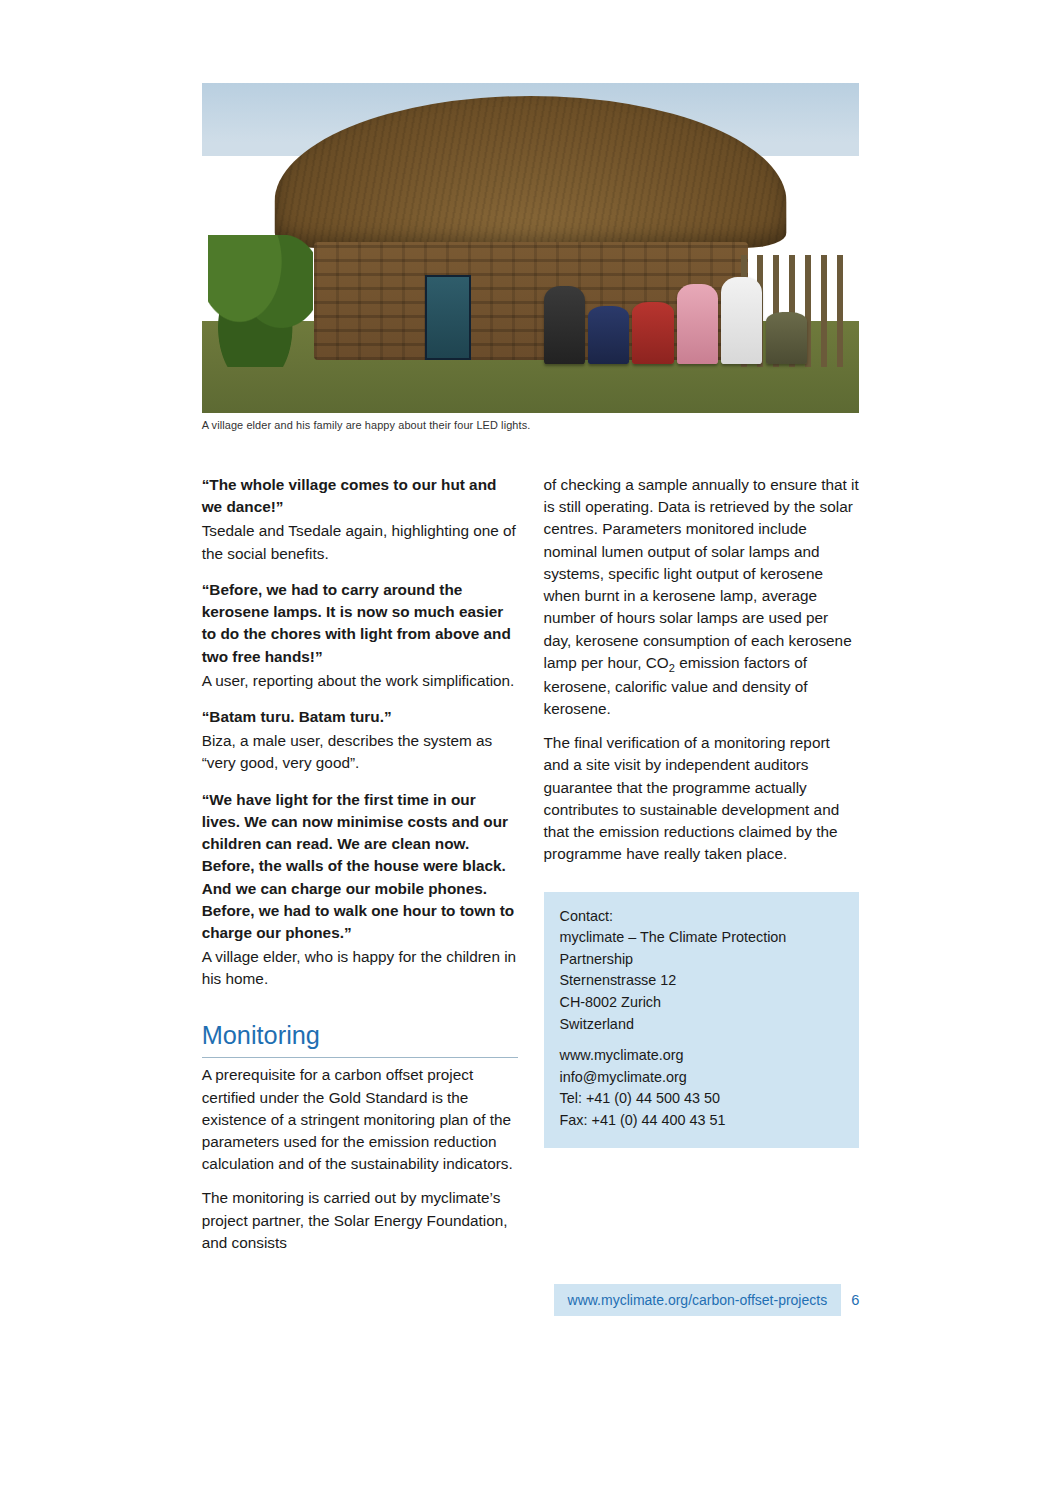A village elder and his family are happy about their four LED lights.
“The whole village comes to our hut and we dance!”
Tsedale and Tsedale again, highlighting one of the social benefits.
“Before, we had to carry around the kerosene lamps. It is now so much easier to do the chores with light from above and two free hands!”
A user, reporting about the work simplification.
“Batam turu. Batam turu.”
Biza, a male user, describes the system as “very good, very good”.
“We have light for the first time in our lives. We can now minimise costs and our children can read. We are clean now. Before, the walls of the house were black. And we can charge our mobile phones. Before, we had to walk one hour to town to charge our phones.”
A village elder, who is happy for the children in his home.
Monitoring
A prerequisite for a carbon offset project certified under the Gold Standard is the existence of a stringent monitoring plan of the parameters used for the emission reduction calculation and of the sustainability indicators.
The monitoring is carried out by myclimate’s project partner, the Solar Energy Foundation, and consists
of checking a sample annually to ensure that it is still operating. Data is retrieved by the solar centres. Parameters monitored include nominal lumen output of solar lamps and systems, specific light output of kerosene when burnt in a kerosene lamp, average number of hours solar lamps are used per day, kerosene consumption of each kerosene lamp per hour, CO2 emission factors of kerosene, calorific value and density of kerosene.
The final verification of a monitoring report and a site visit by independent auditors guarantee that the programme actually contributes to sustainable development and that the emission reductions claimed by the programme have really taken place.
Contact:
myclimate – The Climate Protection Partnership
Sternenstrasse 12
CH-8002 Zurich
Switzerland
www.myclimate.org
info@myclimate.org
Tel: +41 (0) 44 500 43 50
Fax: +41 (0) 44 400 43 51
www.myclimate.org/carbon-offset-projects
6